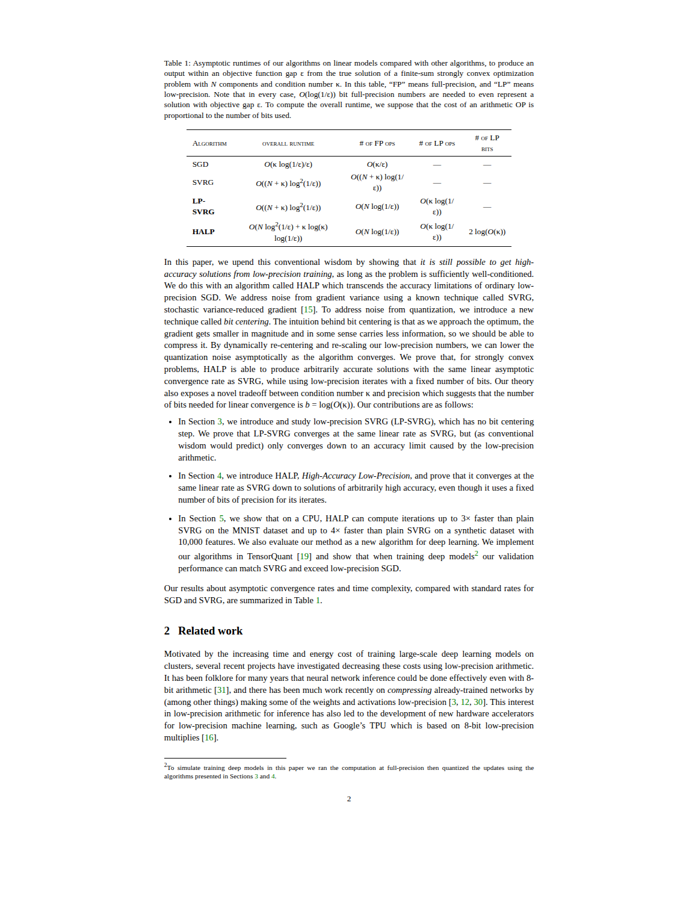Table 1: Asymptotic runtimes of our algorithms on linear models compared with other algorithms, to produce an output within an objective function gap ε from the true solution of a finite-sum strongly convex optimization problem with N components and condition number κ. In this table, “FP” means full-precision, and “LP” means low-precision. Note that in every case, O(log(1/ε)) bit full-precision numbers are needed to even represent a solution with objective gap ε. To compute the overall runtime, we suppose that the cost of an arithmetic OP is proportional to the number of bits used.
| Algorithm | overall runtime | # of FP ops | # of LP ops | # of LP bits |
| --- | --- | --- | --- | --- |
| SGD | O (κ log(1/ε)/ε) | O (κ/ε) | — | — |
| SVRG | O (( N + κ) log 2 (1/ε)) | O (( N + κ) log(1/ε)) | — | — |
| LP-SVRG | O (( N + κ) log 2 (1/ε)) | O ( N log(1/ε)) | O (κ log(1/ε)) | — |
| HALP | O ( N log 2 (1/ε) + κ log(κ) log(1/ε)) | O ( N log(1/ε)) | O (κ log(1/ε)) | 2 log( O (κ)) |
In this paper, we upend this conventional wisdom by showing that it is still possible to get high-accuracy solutions from low-precision training, as long as the problem is sufficiently well-conditioned. We do this with an algorithm called HALP which transcends the accuracy limitations of ordinary low-precision SGD. We address noise from gradient variance using a known technique called SVRG, stochastic variance-reduced gradient [15]. To address noise from quantization, we introduce a new technique called bit centering. The intuition behind bit centering is that as we approach the optimum, the gradient gets smaller in magnitude and in some sense carries less information, so we should be able to compress it. By dynamically re-centering and re-scaling our low-precision numbers, we can lower the quantization noise asymptotically as the algorithm converges. We prove that, for strongly convex problems, HALP is able to produce arbitrarily accurate solutions with the same linear asymptotic convergence rate as SVRG, while using low-precision iterates with a fixed number of bits. Our theory also exposes a novel tradeoff between condition number κ and precision which suggests that the number of bits needed for linear convergence is b = log(O(κ)). Our contributions are as follows:
In Section 3, we introduce and study low-precision SVRG (LP-SVRG), which has no bit centering step. We prove that LP-SVRG converges at the same linear rate as SVRG, but (as conventional wisdom would predict) only converges down to an accuracy limit caused by the low-precision arithmetic.
In Section 4, we introduce HALP, High-Accuracy Low-Precision, and prove that it converges at the same linear rate as SVRG down to solutions of arbitrarily high accuracy, even though it uses a fixed number of bits of precision for its iterates.
In Section 5, we show that on a CPU, HALP can compute iterations up to 3× faster than plain SVRG on the MNIST dataset and up to 4× faster than plain SVRG on a synthetic dataset with 10,000 features. We also evaluate our method as a new algorithm for deep learning. We implement our algorithms in TensorQuant [19] and show that when training deep models2 our validation performance can match SVRG and exceed low-precision SGD.
Our results about asymptotic convergence rates and time complexity, compared with standard rates for SGD and SVRG, are summarized in Table 1.
2 Related work
Motivated by the increasing time and energy cost of training large-scale deep learning models on clusters, several recent projects have investigated decreasing these costs using low-precision arithmetic. It has been folklore for many years that neural network inference could be done effectively even with 8-bit arithmetic [31], and there has been much work recently on compressing already-trained networks by (among other things) making some of the weights and activations low-precision [3, 12, 30]. This interest in low-precision arithmetic for inference has also led to the development of new hardware accelerators for low-precision machine learning, such as Google’s TPU which is based on 8-bit low-precision multiplies [16].
2To simulate training deep models in this paper we ran the computation at full-precision then quantized the updates using the algorithms presented in Sections 3 and 4.
2